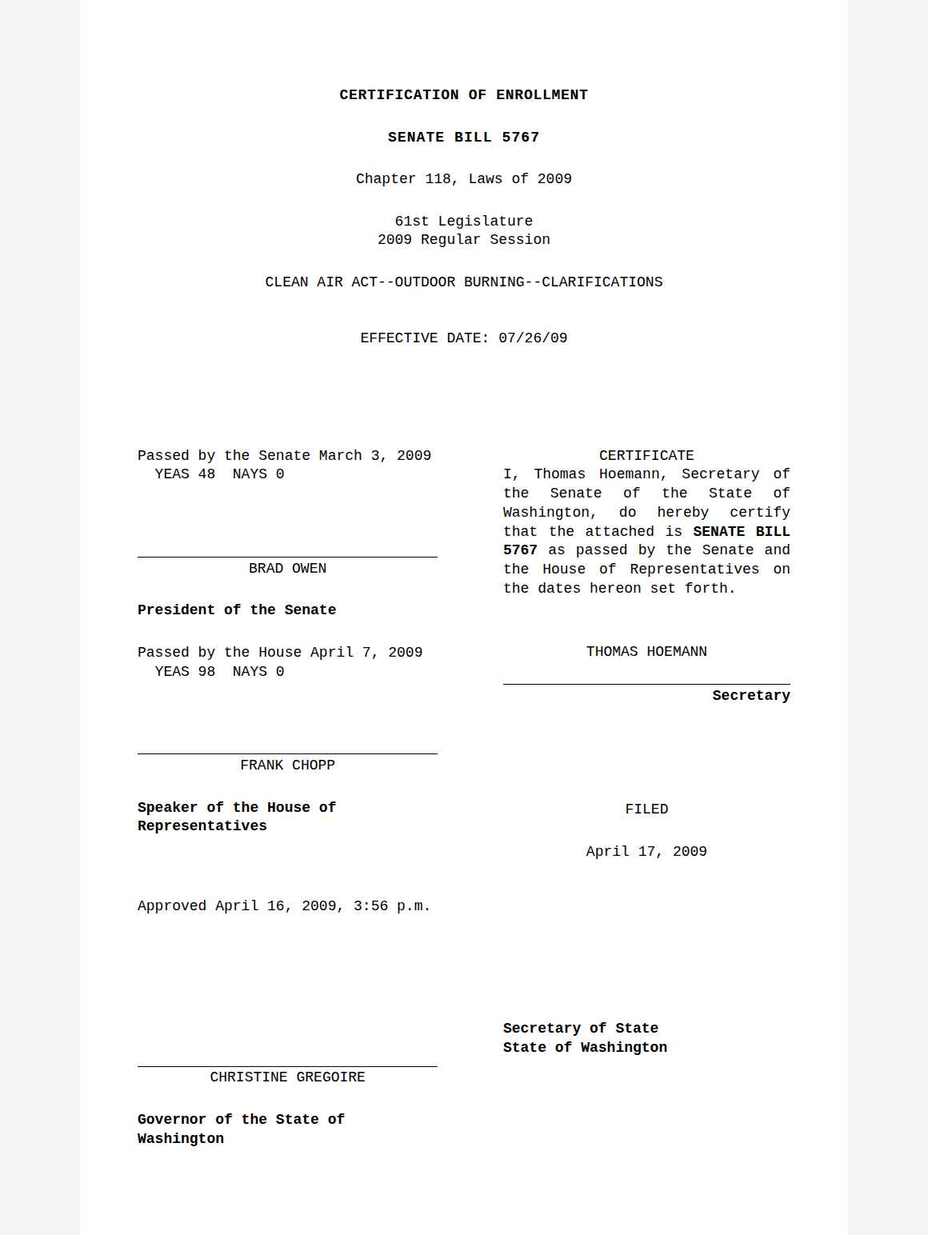Certification of Enrollment
SENATE BILL 5767
Chapter 118, Laws of 2009
61st Legislature
2009 Regular Session
CLEAN AIR ACT--OUTDOOR BURNING--CLARIFICATIONS
EFFECTIVE DATE: 07/26/09
Passed by the Senate March 3, 2009
YEAS 48 NAYS 0
BRAD OWEN
President of the Senate
Passed by the House April 7, 2009
YEAS 98 NAYS 0
FRANK CHOPP
Speaker of the House of Representatives
Approved April 16, 2009, 3:56 p.m.
CERTIFICATE
I, Thomas Hoemann, Secretary of the Senate of the State of Washington, do hereby certify that the attached is SENATE BILL 5767 as passed by the Senate and the House of Representatives on the dates hereon set forth.
THOMAS HOEMANN
Secretary
FILED
April 17, 2009
CHRISTINE GREGOIRE
Governor of the State of Washington
Secretary of State
State of Washington